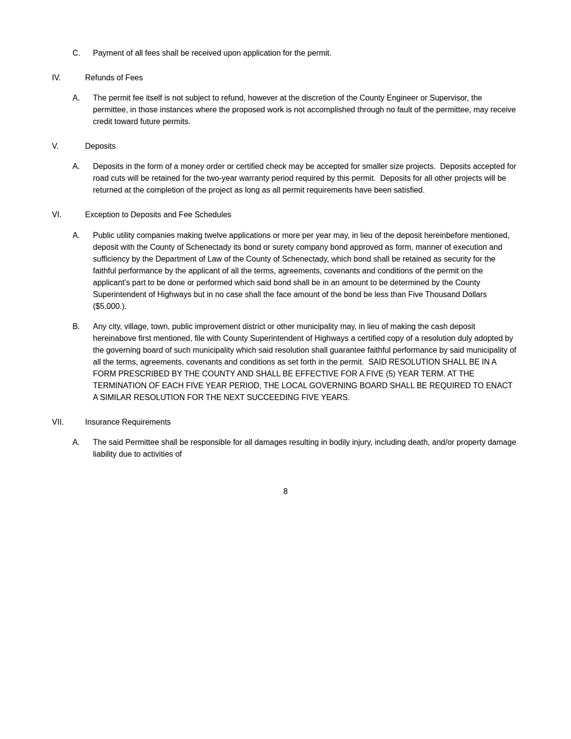C.
Payment of all fees shall be received upon application for the permit.
IV.
Refunds of Fees
A.
The permit fee itself is not subject to refund, however at the discretion of the County Engineer or Supervisor, the permittee, in those instances where the proposed work is not accomplished through no fault of the permittee, may receive credit toward future permits.
V.
Deposits
A.
Deposits in the form of a money order or certified check may be accepted for smaller size projects. Deposits accepted for road cuts will be retained for the two-year warranty period required by this permit. Deposits for all other projects will be returned at the completion of the project as long as all permit requirements have been satisfied.
VI.
Exception to Deposits and Fee Schedules
A.
Public utility companies making twelve applications or more per year may, in lieu of the deposit hereinbefore mentioned, deposit with the County of Schenectady its bond or surety company bond approved as form, manner of execution and sufficiency by the Department of Law of the County of Schenectady, which bond shall be retained as security for the faithful performance by the applicant of all the terms, agreements, covenants and conditions of the permit on the applicant's part to be done or performed which said bond shall be in an amount to be determined by the County Superintendent of Highways but in no case shall the face amount of the bond be less than Five Thousand Dollars ($5,000.).
B.
Any city, village, town, public improvement district or other municipality may, in lieu of making the cash deposit hereinabove first mentioned, file with County Superintendent of Highways a certified copy of a resolution duly adopted by the governing board of such municipality which said resolution shall guarantee faithful performance by said municipality of all the terms, agreements, covenants and conditions as set forth in the permit. SAID RESOLUTION SHALL BE IN A FORM PRESCRIBED BY THE COUNTY AND SHALL BE EFFECTIVE FOR A FIVE (5) YEAR TERM. AT THE TERMINATION OF EACH FIVE YEAR PERIOD, THE LOCAL GOVERNING BOARD SHALL BE REQUIRED TO ENACT A SIMILAR RESOLUTION FOR THE NEXT SUCCEEDING FIVE YEARS.
VII.
Insurance Requirements
A.
The said Permittee shall be responsible for all damages resulting in bodily injury, including death, and/or property damage liability due to activities of
8